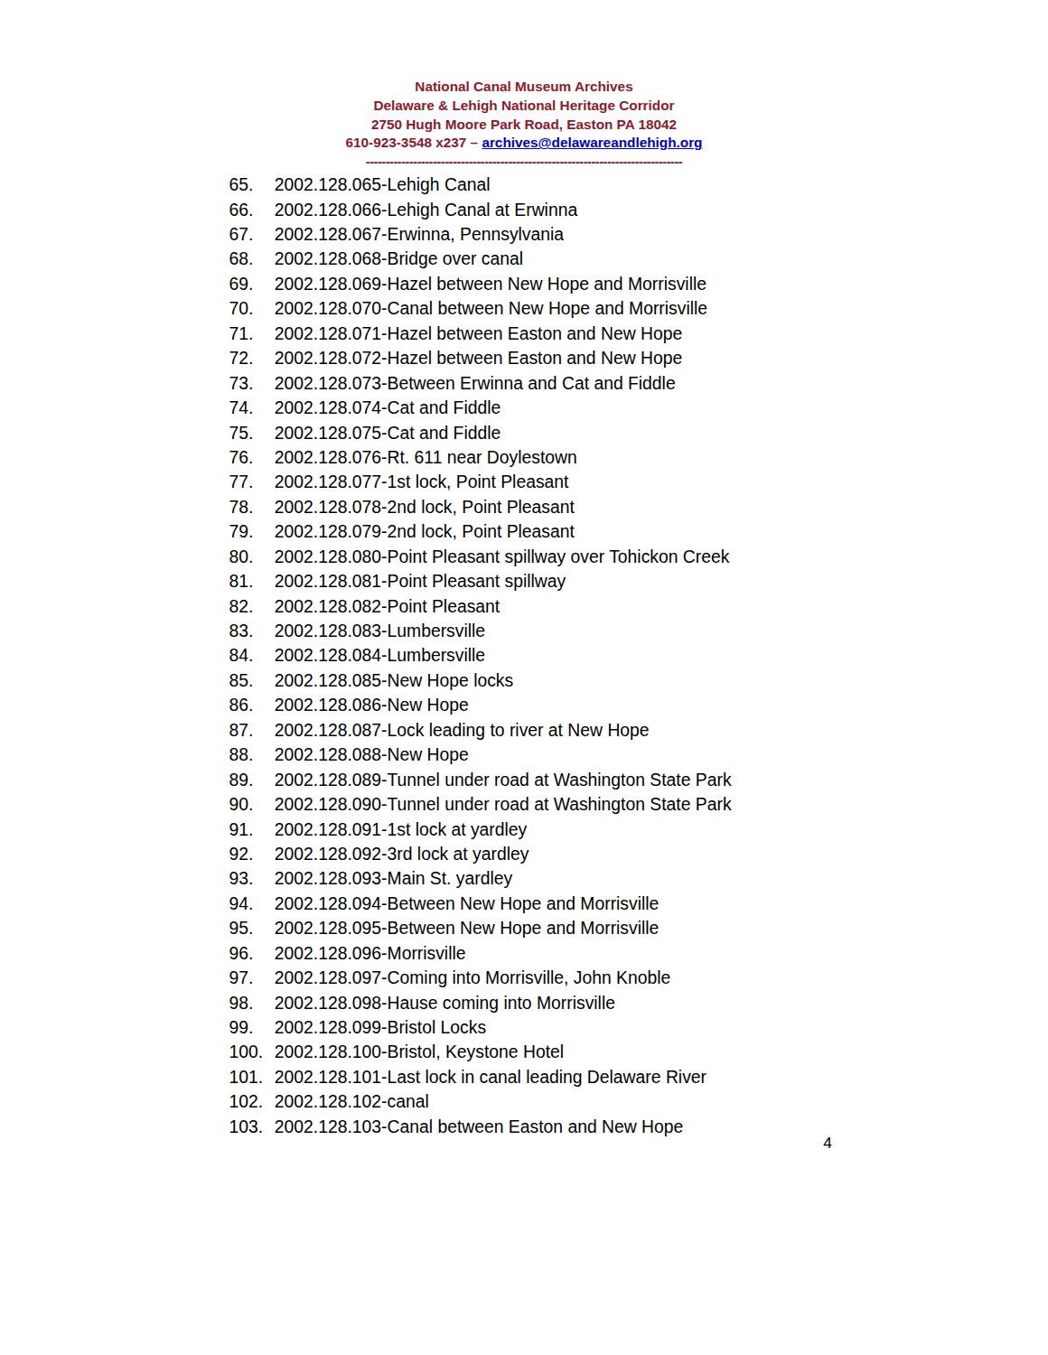National Canal Museum Archives
Delaware & Lehigh National Heritage Corridor
2750 Hugh Moore Park Road, Easton PA 18042
610-923-3548 x237 – archives@delawareandlehigh.org
--------------------------------------------------------------------------------
65. 2002.128.065-Lehigh Canal
66. 2002.128.066-Lehigh Canal at Erwinna
67. 2002.128.067-Erwinna, Pennsylvania
68. 2002.128.068-Bridge over canal
69. 2002.128.069-Hazel between New Hope and Morrisville
70. 2002.128.070-Canal between New Hope and Morrisville
71. 2002.128.071-Hazel between Easton and New Hope
72. 2002.128.072-Hazel between Easton and New Hope
73. 2002.128.073-Between Erwinna and Cat and Fiddle
74. 2002.128.074-Cat and Fiddle
75. 2002.128.075-Cat and Fiddle
76. 2002.128.076-Rt. 611 near Doylestown
77. 2002.128.077-1st lock, Point Pleasant
78. 2002.128.078-2nd lock, Point Pleasant
79. 2002.128.079-2nd lock, Point Pleasant
80. 2002.128.080-Point Pleasant spillway over Tohickon Creek
81. 2002.128.081-Point Pleasant spillway
82. 2002.128.082-Point Pleasant
83. 2002.128.083-Lumbersville
84. 2002.128.084-Lumbersville
85. 2002.128.085-New Hope locks
86. 2002.128.086-New Hope
87. 2002.128.087-Lock leading to river at New Hope
88. 2002.128.088-New Hope
89. 2002.128.089-Tunnel under road at Washington State Park
90. 2002.128.090-Tunnel under road at Washington State Park
91. 2002.128.091-1st lock at yardley
92. 2002.128.092-3rd lock at yardley
93. 2002.128.093-Main St. yardley
94. 2002.128.094-Between New Hope and Morrisville
95. 2002.128.095-Between New Hope and Morrisville
96. 2002.128.096-Morrisville
97. 2002.128.097-Coming into Morrisville, John Knoble
98. 2002.128.098-Hause coming into Morrisville
99. 2002.128.099-Bristol Locks
100. 2002.128.100-Bristol, Keystone Hotel
101. 2002.128.101-Last lock in canal leading Delaware River
102. 2002.128.102-canal
103. 2002.128.103-Canal between Easton and New Hope
4